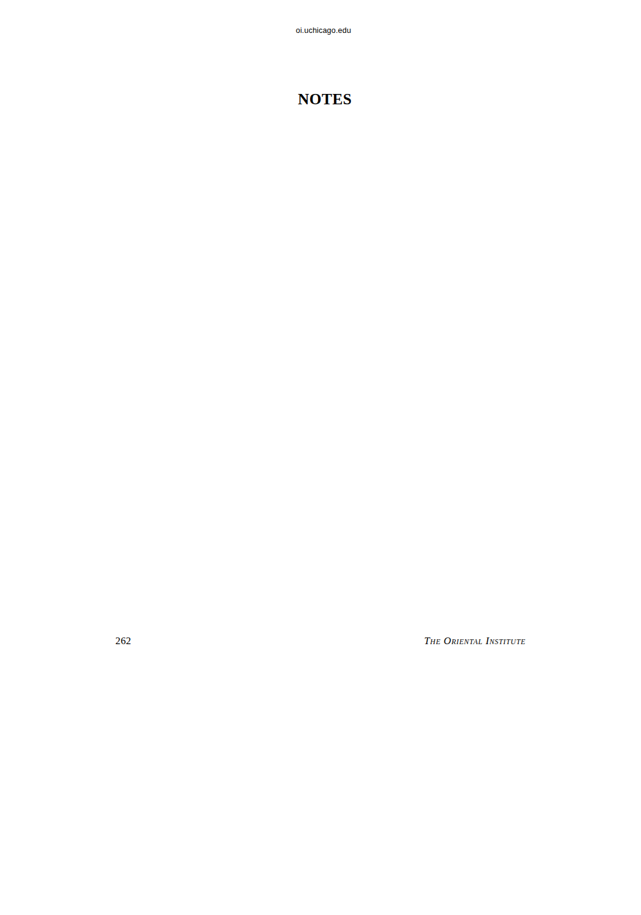oi.uchicago.edu
NOTES
262
The Oriental Institute